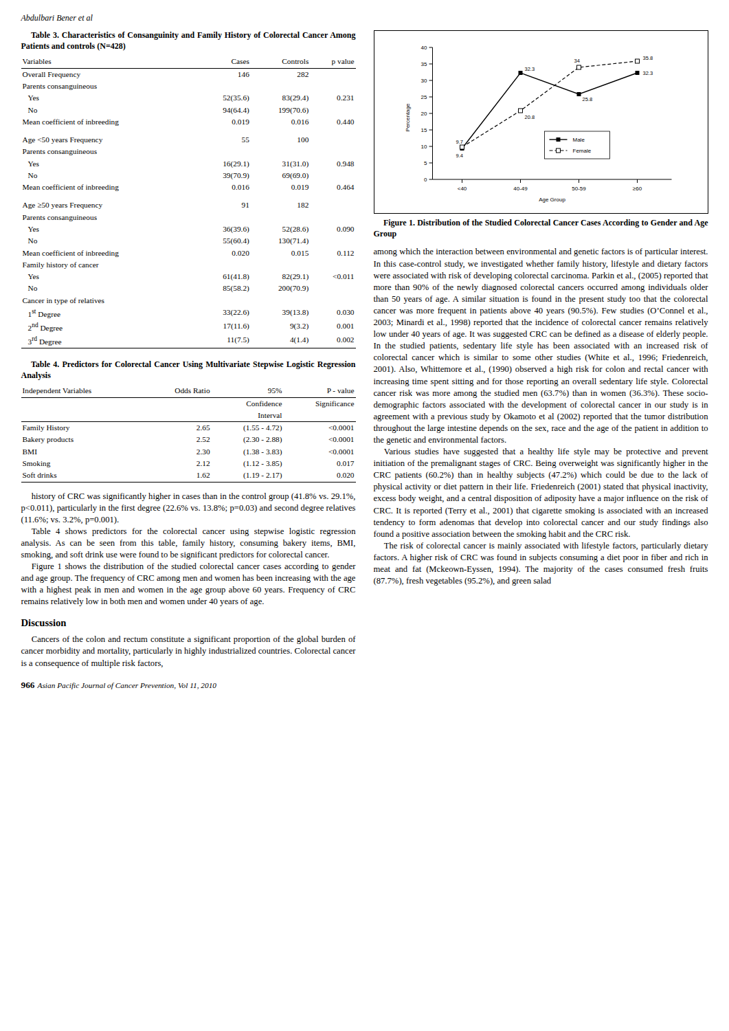Abdulbari Bener et al
Table 3. Characteristics of Consanguinity and Family History of Colorectal Cancer Among Patients and controls (N=428)
| Variables | Cases | Controls | p value |
| --- | --- | --- | --- |
| Overall Frequency | 146 | 282 | |
| Parents consanguineous | | | |
| Yes | 52(35.6) | 83(29.4) | 0.231 |
| No | 94(64.4) | 199(70.6) | |
| Mean coefficient of inbreeding | 0.019 | 0.016 | 0.440 |
| Age <50 years Frequency | 55 | 100 | |
| Parents consanguineous | | | |
| Yes | 16(29.1) | 31(31.0) | 0.948 |
| No | 39(70.9) | 69(69.0) | |
| Mean coefficient of inbreeding | 0.016 | 0.019 | 0.464 |
| Age ≥50 years Frequency | 91 | 182 | |
| Parents consanguineous | | | |
| Yes | 36(39.6) | 52(28.6) | 0.090 |
| No | 55(60.4) | 130(71.4) | |
| Mean coefficient of inbreeding | 0.020 | 0.015 | 0.112 |
| Family history of cancer | | | |
| Yes | 61(41.8) | 82(29.1) | <0.011 |
| No | 85(58.2) | 200(70.9) | |
| Cancer in type of relatives | | | |
| 1 st Degree | 33(22.6) | 39(13.8) | 0.030 |
| 2 nd Degree | 17(11.6) | 9(3.2) | 0.001 |
| 3 rd Degree | 11(7.5) | 4(1.4) | 0.002 |
Table 4. Predictors for Colorectal Cancer Using Multivariate Stepwise Logistic Regression Analysis
| Independent Variables | Odds Ratio | 95% | P - value |
| --- | --- | --- | --- |
| | | Confidence | Significance |
| | | Interval | |
| Family History | 2.65 | (1.55 - 4.72) | <0.0001 |
| Bakery products | 2.52 | (2.30 - 2.88) | <0.0001 |
| BMI | 2.30 | (1.38 - 3.83) | <0.0001 |
| Smoking | 2.12 | (1.12 - 3.85) | 0.017 |
| Soft drinks | 1.62 | (1.19 - 2.17) | 0.020 |
history of CRC was significantly higher in cases than in the control group (41.8% vs. 29.1%, p<0.011), particularly in the first degree (22.6% vs. 13.8%; p=0.03) and second degree relatives (11.6%; vs. 3.2%, p=0.001).
Table 4 shows predictors for the colorectal cancer using stepwise logistic regression analysis. As can be seen from this table, family history, consuming bakery items, BMI, smoking, and soft drink use were found to be significant predictors for colorectal cancer.
Figure 1 shows the distribution of the studied colorectal cancer cases according to gender and age group. The frequency of CRC among men and women has been increasing with the age with a highest peak in men and women in the age group above 60 years. Frequency of CRC remains relatively low in both men and women under 40 years of age.
Discussion
Cancers of the colon and rectum constitute a significant proportion of the global burden of cancer morbidity and mortality, particularly in highly industrialized countries. Colorectal cancer is a consequence of multiple risk factors,
966 Asian Pacific Journal of Cancer Prevention, Vol 11, 2010
0 5 10 15 20 25 30 35 40 Percentage <40 40-49 50-59 ≥60 Age Group 9.7 9.4 32.3 20.8 34 25.8 35.8 32.3 Male Female
Figure 1. Distribution of the Studied Colorectal Cancer Cases According to Gender and Age Group
among which the interaction between environmental and genetic factors is of particular interest. In this case-control study, we investigated whether family history, lifestyle and dietary factors were associated with risk of developing colorectal carcinoma. Parkin et al., (2005) reported that more than 90% of the newly diagnosed colorectal cancers occurred among individuals older than 50 years of age. A similar situation is found in the present study too that the colorectal cancer was more frequent in patients above 40 years (90.5%). Few studies (O’Connel et al., 2003; Minardi et al., 1998) reported that the incidence of colorectal cancer remains relatively low under 40 years of age. It was suggested CRC can be defined as a disease of elderly people. In the studied patients, sedentary life style has been associated with an increased risk of colorectal cancer which is similar to some other studies (White et al., 1996; Friedenreich, 2001). Also, Whittemore et al., (1990) observed a high risk for colon and rectal cancer with increasing time spent sitting and for those reporting an overall sedentary life style. Colorectal cancer risk was more among the studied men (63.7%) than in women (36.3%). These socio-demographic factors associated with the development of colorectal cancer in our study is in agreement with a previous study by Okamoto et al (2002) reported that the tumor distribution throughout the large intestine depends on the sex, race and the age of the patient in addition to the genetic and environmental factors.
Various studies have suggested that a healthy life style may be protective and prevent initiation of the premalignant stages of CRC. Being overweight was significantly higher in the CRC patients (60.2%) than in healthy subjects (47.2%) which could be due to the lack of physical activity or diet pattern in their life. Friedenreich (2001) stated that physical inactivity, excess body weight, and a central disposition of adiposity have a major influence on the risk of CRC. It is reported (Terry et al., 2001) that cigarette smoking is associated with an increased tendency to form adenomas that develop into colorectal cancer and our study findings also found a positive association between the smoking habit and the CRC risk.
The risk of colorectal cancer is mainly associated with lifestyle factors, particularly dietary factors. A higher risk of CRC was found in subjects consuming a diet poor in fiber and rich in meat and fat (Mckeown-Eyssen, 1994). The majority of the cases consumed fresh fruits (87.7%), fresh vegetables (95.2%), and green salad